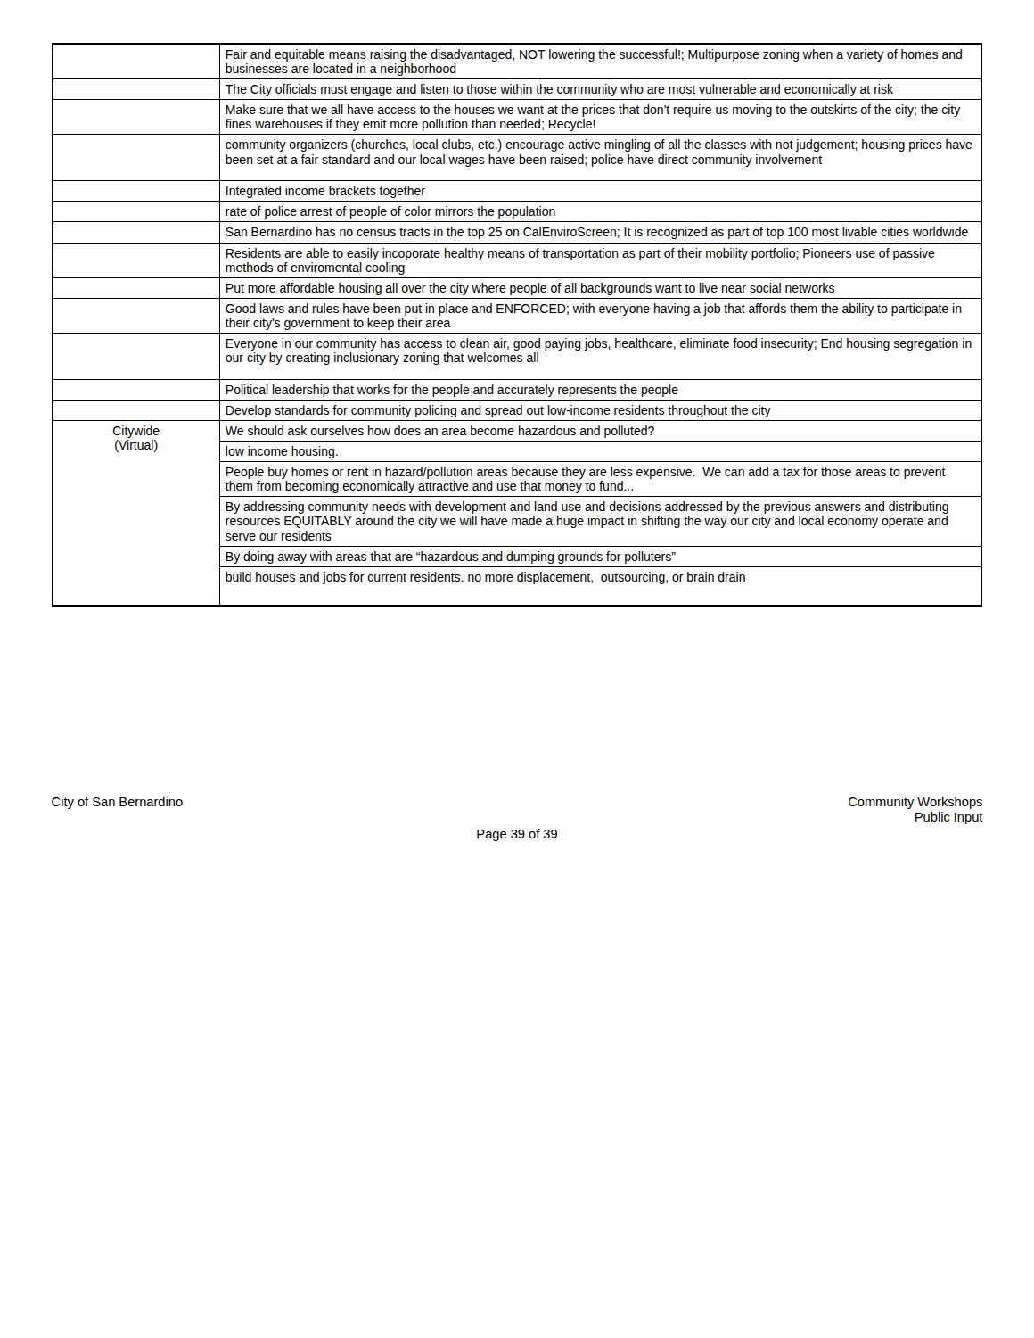| | Fair and equitable means raising the disadvantaged, NOT lowering the successful!; Multipurpose zoning when a variety of homes and businesses are located in a neighborhood |
| | The City officials must engage and listen to those within the community who are most vulnerable and economically at risk |
| | Make sure that we all have access to the houses we want at the prices that don't require us moving to the outskirts of the city; the city fines warehouses if they emit more pollution than needed; Recycle! |
| | community organizers (churches, local clubs, etc.) encourage active mingling of all the classes with not judgement; housing prices have been set at a fair standard and our local wages have been raised; police have direct community involvement |
| | Integrated income brackets together |
| | rate of police arrest of people of color mirrors the population |
| | San Bernardino has no census tracts in the top 25 on CalEnviroScreen; It is recognized as part of top 100 most livable cities worldwide |
| | Residents are able to easily incoporate healthy means of transportation as part of their mobility portfolio; Pioneers use of passive methods of enviromental cooling |
| | Put more affordable housing all over the city where people of all backgrounds want to live near social networks |
| | Good laws and rules have been put in place and ENFORCED; with everyone having a job that affords them the ability to participate in their city's government to keep their area |
| | Everyone in our community has access to clean air, good paying jobs, healthcare, eliminate food insecurity; End housing segregation in our city by creating inclusionary zoning that welcomes all |
| | Political leadership that works for the people and accurately represents the people |
| | Develop standards for community policing and spread out low-income residents throughout the city |
| Citywide (Virtual) | We should ask ourselves how does an area become hazardous and polluted? |
| low income housing. |
| People buy homes or rent in hazard/pollution areas because they are less expensive. We can add a tax for those areas to prevent them from becoming economically attractive and use that money to fund... |
| By addressing community needs with development and land use and decisions addressed by the previous answers and distributing resources EQUITABLY around the city we will have made a huge impact in shifting the way our city and local economy operate and serve our residents |
| By doing away with areas that are “hazardous and dumping grounds for polluters” |
| build houses and jobs for current residents. no more displacement, outsourcing, or brain drain |
City of San Bernardino
Community Workshops
Public Input
Page 39 of 39